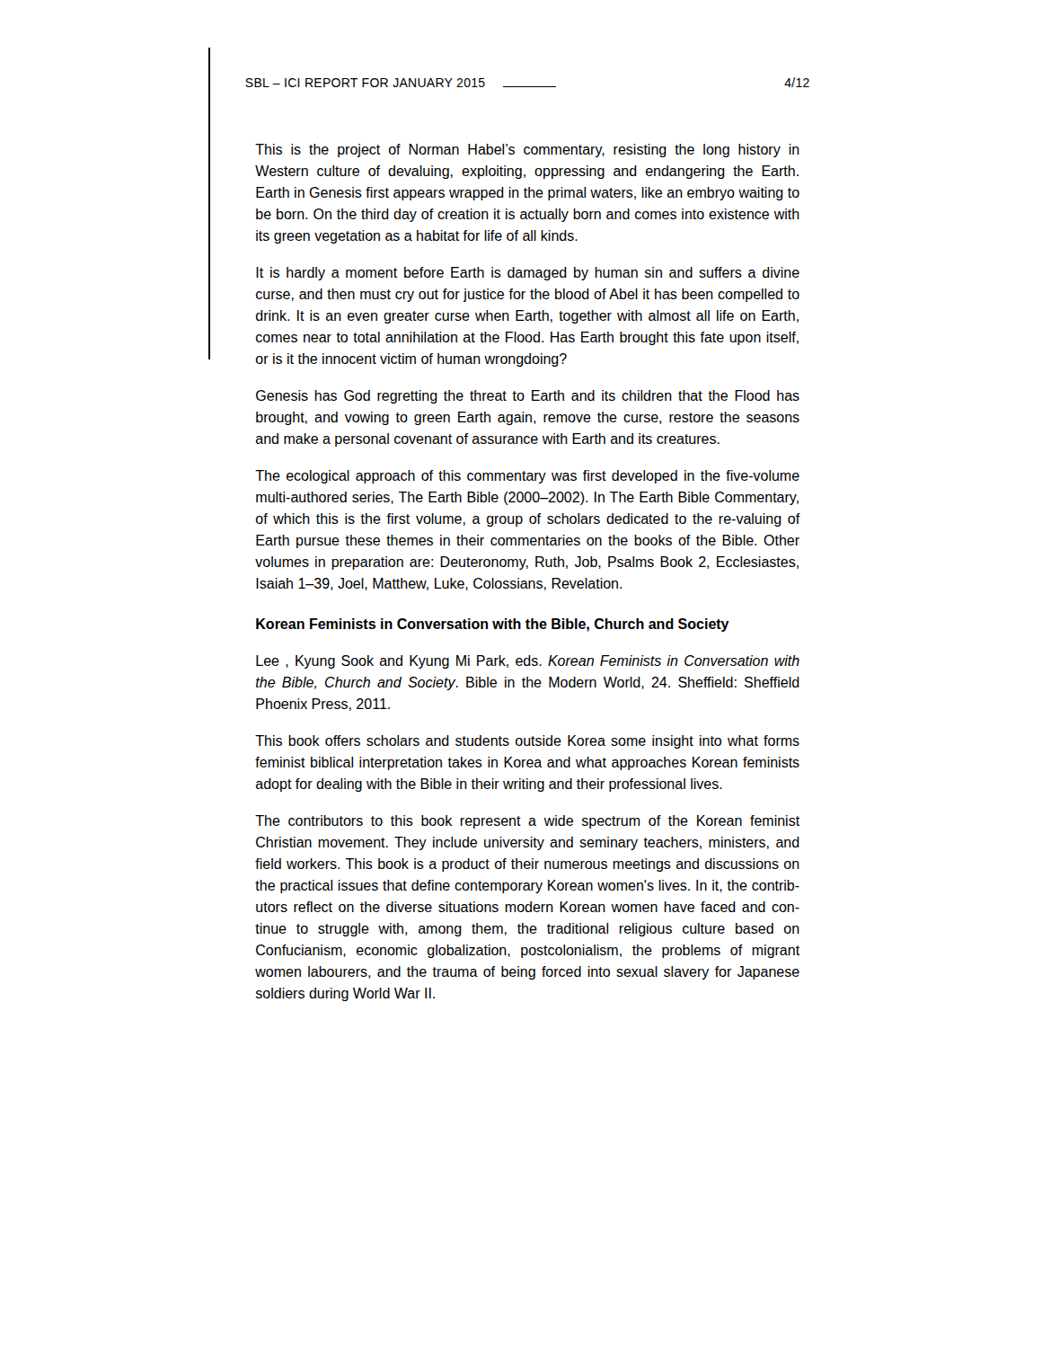SBL – ICI REPORT FOR JANUARY 2015 4/12
This is the project of Norman Habel’s commentary, resisting the long history in Western culture of devaluing, exploiting, oppressing and endangering the Earth. Earth in Genesis first appears wrapped in the primal waters, like an embryo waiting to be born. On the third day of creation it is actually born and comes into existence with its green vegetation as a habitat for life of all kinds.
It is hardly a moment before Earth is damaged by human sin and suffers a divine curse, and then must cry out for justice for the blood of Abel it has been compelled to drink. It is an even greater curse when Earth, together with almost all life on Earth, comes near to total annihilation at the Flood. Has Earth brought this fate upon itself, or is it the innocent victim of human wrongdoing?
Genesis has God regretting the threat to Earth and its children that the Flood has brought, and vowing to green Earth again, remove the curse, restore the seasons and make a personal covenant of assurance with Earth and its creatures.
The ecological approach of this commentary was first developed in the five-volume multi-authored series, The Earth Bible (2000–2002). In The Earth Bible Commentary, of which this is the first volume, a group of scholars dedicated to the re-valuing of Earth pursue these themes in their commentaries on the books of the Bible. Other volumes in preparation are: Deuteronomy, Ruth, Job, Psalms Book 2, Ecclesiastes, Isaiah 1–39, Joel, Matthew, Luke, Colossians, Revelation.
Korean Feminists in Conversation with the Bible, Church and Society
Lee , Kyung Sook and Kyung Mi Park, eds. Korean Feminists in Conversation with the Bible, Church and Society. Bible in the Modern World, 24. Sheffield: Sheffield Phoenix Press, 2011.
This book offers scholars and students outside Korea some insight into what forms feminist biblical interpretation takes in Korea and what approaches Korean feminists adopt for dealing with the Bible in their writing and their professional lives.
The contributors to this book represent a wide spectrum of the Korean feminist Christian movement. They include university and seminary teachers, ministers, and field workers. This book is a product of their numerous meetings and discussions on the practical issues that define contemporary Korean women's lives. In it, the contributors reflect on the diverse situations modern Korean women have faced and continue to struggle with, among them, the traditional religious culture based on Confucianism, economic globalization, postcolonialism, the problems of migrant women labourers, and the trauma of being forced into sexual slavery for Japanese soldiers during World War II.